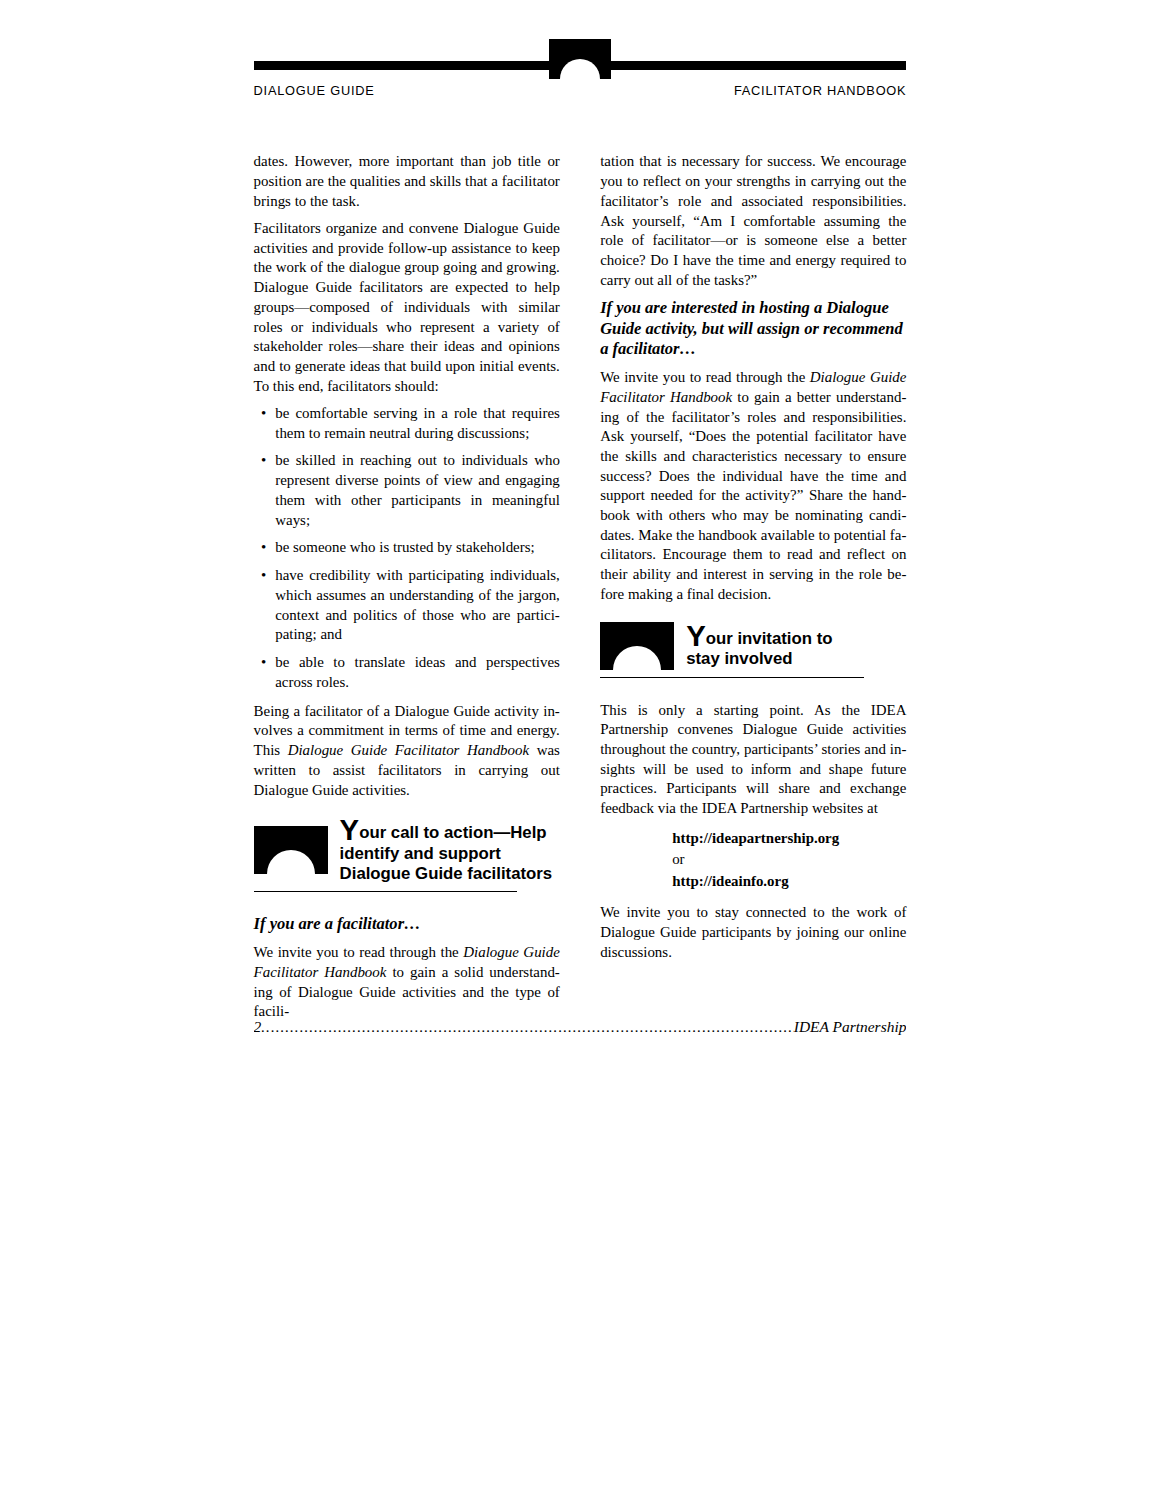DIALOGUE GUIDE FACILITATOR HANDBOOK
dates. However, more important than job title or position are the qualities and skills that a facilitator brings to the task.
Facilitators organize and convene Dialogue Guide activities and provide follow-up assistance to keep the work of the dialogue group going and growing. Dialogue Guide facilitators are expected to help groups—composed of individuals with similar roles or individuals who represent a variety of stakeholder roles—share their ideas and opinions and to generate ideas that build upon initial events. To this end, facilitators should:
be comfortable serving in a role that requires them to remain neutral during discussions;
be skilled in reaching out to individuals who represent diverse points of view and engaging them with other participants in meaningful ways;
be someone who is trusted by stakeholders;
have credibility with participating individuals, which assumes an understanding of the jargon, context and politics of those who are participating; and
be able to translate ideas and perspectives across roles.
Being a facilitator of a Dialogue Guide activity involves a commitment in terms of time and energy. This Dialogue Guide Facilitator Handbook was written to assist facilitators in carrying out Dialogue Guide activities.
Your call to action—Help
identify and support
Dialogue Guide facilitators
If you are a facilitator…
We invite you to read through the Dialogue Guide Facilitator Handbook to gain a solid understanding of Dialogue Guide activities and the type of facili-
tation that is necessary for success. We encourage you to reflect on your strengths in carrying out the facilitator’s role and associated responsibilities. Ask yourself, “Am I comfortable assuming the role of facilitator—or is someone else a better choice? Do I have the time and energy required to carry out all of the tasks?”
If you are interested in hosting a Dialogue Guide activity, but will assign or recommend a facilitator…
We invite you to read through the Dialogue Guide Facilitator Handbook to gain a better understanding of the facilitator’s roles and responsibilities. Ask yourself, “Does the potential facilitator have the skills and characteristics necessary to ensure success? Does the individual have the time and support needed for the activity?” Share the handbook with others who may be nominating candidates. Make the handbook available to potential facilitators. Encourage them to read and reflect on their ability and interest in serving in the role before making a final decision.
Your invitation to
stay involved
This is only a starting point. As the IDEA Partnership convenes Dialogue Guide activities throughout the country, participants’ stories and insights will be used to inform and shape future practices. Participants will share and exchange feedback via the IDEA Partnership websites at
http://ideapartnership.org
or
http://ideainfo.org
We invite you to stay connected to the work of Dialogue Guide participants by joining our online discussions.
2 .................................................................................................................. IDEA Partnership